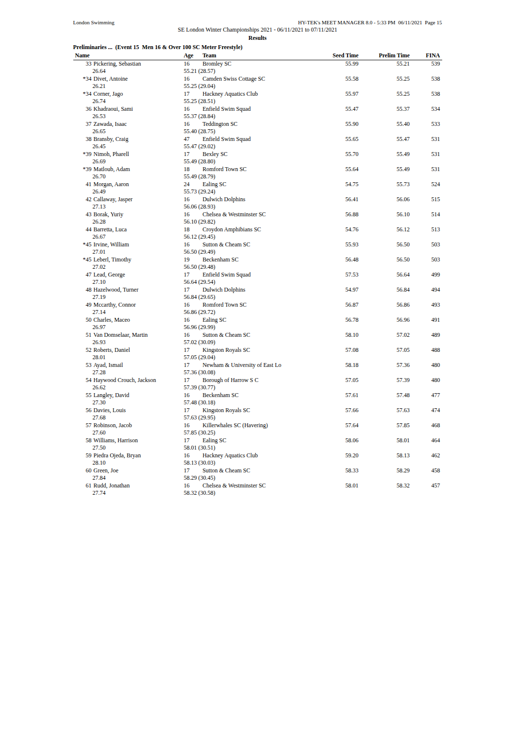London Swimming HY-TEK's MEET MANAGER 8.0 - 5:33 PM 06/11/2021 Page 15
SE London Winter Championships 2021 - 06/11/2021 to 07/11/2021
Results
Preliminaries ... (Event 15 Men 16 & Over 100 SC Meter Freestyle)
| Name | Age | Team | Seed Time | Prelim Time | FINA |
| --- | --- | --- | --- | --- | --- |
| 33 Pickering, Sebastian | 16 | Bromley SC | 55.99 | 55.21 | 539 |
| 26.64 | 55.21 (28.57) |
| *34 Divet, Antoine | 16 | Camden Swiss Cottage SC | 55.58 | 55.25 | 538 |
| 26.21 | 55.25 (29.04) |
| *34 Corner, Jago | 17 | Hackney Aquatics Club | 55.97 | 55.25 | 538 |
| 26.74 | 55.25 (28.51) |
| 36 Khadraoui, Sami | 16 | Enfield Swim Squad | 55.47 | 55.37 | 534 |
| 26.53 | 55.37 (28.84) |
| 37 Zawada, Isaac | 16 | Teddington SC | 55.90 | 55.40 | 533 |
| 26.65 | 55.40 (28.75) |
| 38 Bransby, Craig | 47 | Enfield Swim Squad | 55.65 | 55.47 | 531 |
| 26.45 | 55.47 (29.02) |
| *39 Nimoh, Pharell | 17 | Bexley SC | 55.70 | 55.49 | 531 |
| 26.69 | 55.49 (28.80) |
| *39 Matloub, Adam | 18 | Romford Town SC | 55.64 | 55.49 | 531 |
| 26.70 | 55.49 (28.79) |
| 41 Morgan, Aaron | 24 | Ealing SC | 54.75 | 55.73 | 524 |
| 26.49 | 55.73 (29.24) |
| 42 Callaway, Jasper | 16 | Dulwich Dolphins | 56.41 | 56.06 | 515 |
| 27.13 | 56.06 (28.93) |
| 43 Borak, Yuriy | 16 | Chelsea & Westminster SC | 56.88 | 56.10 | 514 |
| 26.28 | 56.10 (29.82) |
| 44 Barretta, Luca | 18 | Croydon Amphibians SC | 54.76 | 56.12 | 513 |
| 26.67 | 56.12 (29.45) |
| *45 Irvine, William | 16 | Sutton & Cheam SC | 55.93 | 56.50 | 503 |
| 27.01 | 56.50 (29.49) |
| *45 Leberl, Timothy | 19 | Beckenham SC | 56.48 | 56.50 | 503 |
| 27.02 | 56.50 (29.48) |
| 47 Lead, George | 17 | Enfield Swim Squad | 57.53 | 56.64 | 499 |
| 27.10 | 56.64 (29.54) |
| 48 Hazelwood, Turner | 17 | Dulwich Dolphins | 54.97 | 56.84 | 494 |
| 27.19 | 56.84 (29.65) |
| 49 Mccarthy, Connor | 16 | Romford Town SC | 56.87 | 56.86 | 493 |
| 27.14 | 56.86 (29.72) |
| 50 Charles, Maceo | 16 | Ealing SC | 56.78 | 56.96 | 491 |
| 26.97 | 56.96 (29.99) |
| 51 Van Domselaar, Martin | 16 | Sutton & Cheam SC | 58.10 | 57.02 | 489 |
| 26.93 | 57.02 (30.09) |
| 52 Roberts, Daniel | 17 | Kingston Royals SC | 57.08 | 57.05 | 488 |
| 28.01 | 57.05 (29.04) |
| 53 Ayad, Ismail | 17 | Newham & University of East Lo | 58.18 | 57.36 | 480 |
| 27.28 | 57.36 (30.08) |
| 54 Haywood Crouch, Jackson | 17 | Borough of Harrow S C | 57.05 | 57.39 | 480 |
| 26.62 | 57.39 (30.77) |
| 55 Langley, David | 16 | Beckenham SC | 57.61 | 57.48 | 477 |
| 27.30 | 57.48 (30.18) |
| 56 Davies, Louis | 17 | Kingston Royals SC | 57.66 | 57.63 | 474 |
| 27.68 | 57.63 (29.95) |
| 57 Robinson, Jacob | 16 | Killerwhales SC (Havering) | 57.64 | 57.85 | 468 |
| 27.60 | 57.85 (30.25) |
| 58 Williams, Harrison | 17 | Ealing SC | 58.06 | 58.01 | 464 |
| 27.50 | 58.01 (30.51) |
| 59 Piedra Ojeda, Bryan | 16 | Hackney Aquatics Club | 59.20 | 58.13 | 462 |
| 28.10 | 58.13 (30.03) |
| 60 Green, Joe | 17 | Sutton & Cheam SC | 58.33 | 58.29 | 458 |
| 27.84 | 58.29 (30.45) |
| 61 Rudd, Jonathan | 16 | Chelsea & Westminster SC | 58.01 | 58.32 | 457 |
| 27.74 | 58.32 (30.58) |